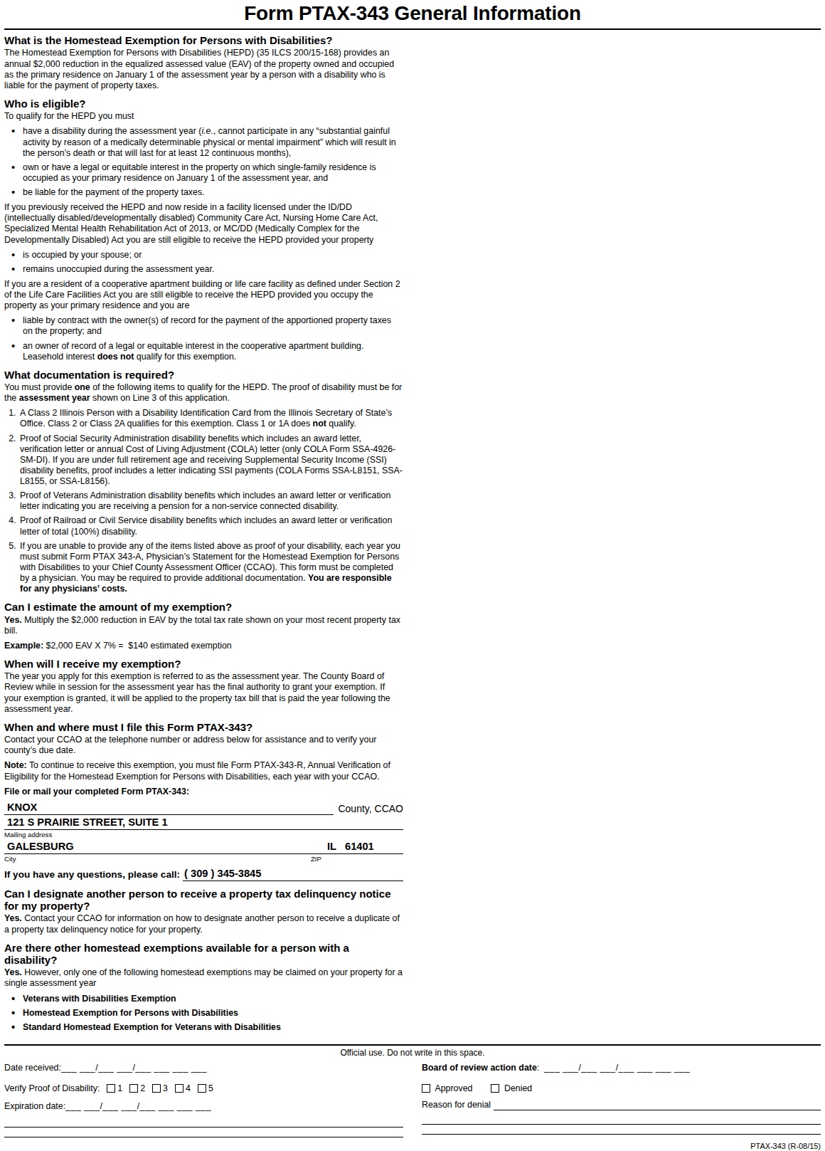Form PTAX-343 General Information
What is the Homestead Exemption for Persons with Disabilities?
The Homestead Exemption for Persons with Disabilities (HEPD) (35 ILCS 200/15-168) provides an annual $2,000 reduction in the equalized assessed value (EAV) of the property owned and occupied as the primary residence on January 1 of the assessment year by a person with a disability who is liable for the payment of property taxes.
Who is eligible?
To qualify for the HEPD you must
have a disability during the assessment year (i.e., cannot participate in any “substantial gainful activity by reason of a medically determinable physical or mental impairment” which will result in the person’s death or that will last for at least 12 continuous months),
own or have a legal or equitable interest in the property on which single-family residence is occupied as your primary residence on January 1 of the assessment year, and
be liable for the payment of the property taxes.
If you previously received the HEPD and now reside in a facility licensed under the ID/DD (intellectually disabled/developmentally disabled) Community Care Act, Nursing Home Care Act, Specialized Mental Health Rehabilitation Act of 2013, or MC/DD (Medically Complex for the Developmentally Disabled) Act you are still eligible to receive the HEPD provided your property
is occupied by your spouse; or
remains unoccupied during the assessment year.
If you are a resident of a cooperative apartment building or life care facility as defined under Section 2 of the Life Care Facilities Act you are still eligible to receive the HEPD provided you occupy the property as your primary residence and you are
liable by contract with the owner(s) of record for the payment of the apportioned property taxes on the property; and
an owner of record of a legal or equitable interest in the cooperative apartment building. Leasehold interest does not qualify for this exemption.
What documentation is required?
You must provide one of the following items to qualify for the HEPD. The proof of disability must be for the assessment year shown on Line 3 of this application.
A Class 2 Illinois Person with a Disability Identification Card from the Illinois Secretary of State’s Office. Class 2 or Class 2A qualifies for this exemption. Class 1 or 1A does not qualify.
Proof of Social Security Administration disability benefits which includes an award letter, verification letter or annual Cost of Living Adjustment (COLA) letter (only COLA Form SSA-4926-SM-DI). If you are under full retirement age and receiving Supplemental Security Income (SSI) disability benefits, proof includes a letter indicating SSI payments (COLA Forms SSA-L8151, SSA-L8155, or SSA-L8156).
Proof of Veterans Administration disability benefits which includes an award letter or verification letter indicating you are receiving a pension for a non-service connected disability.
Proof of Railroad or Civil Service disability benefits which includes an award letter or verification letter of total (100%) disability.
If you are unable to provide any of the items listed above as proof of your disability, each year you must submit Form PTAX 343-A, Physician’s Statement for the Homestead Exemption for Persons with Disabilities to your Chief County Assessment Officer (CCAO). This form must be completed by a physician. You may be required to provide additional documentation. You are responsible for any physicians’ costs.
Can I estimate the amount of my exemption?
Yes. Multiply the $2,000 reduction in EAV by the total tax rate shown on your most recent property tax bill.
Example: $2,000 EAV X 7% = $140 estimated exemption
When will I receive my exemption?
The year you apply for this exemption is referred to as the assessment year. The County Board of Review while in session for the assessment year has the final authority to grant your exemption. If your exemption is granted, it will be applied to the property tax bill that is paid the year following the assessment year.
When and where must I file this Form PTAX-343?
Contact your CCAO at the telephone number or address below for assistance and to verify your county’s due date.
Note: To continue to receive this exemption, you must file Form PTAX-343-R, Annual Verification of Eligibility for the Homestead Exemption for Persons with Disabilities, each year with your CCAO.
File or mail your completed Form PTAX-343:
KNOX County, CCAO
121 S PRAIRIE STREET, SUITE 1
Mailing address
GALESBURG IL 61401
City ZIP
If you have any questions, please call: ( 309 ) 345-3845
Can I designate another person to receive a property tax delinquency notice for my property?
Yes. Contact your CCAO for information on how to designate another person to receive a duplicate of a property tax delinquency notice for your property.
Are there other homestead exemptions available for a person with a disability?
Yes. However, only one of the following homestead exemptions may be claimed on your property for a single assessment year
Veterans with Disabilities Exemption
Homestead Exemption for Persons with Disabilities
Standard Homestead Exemption for Veterans with Disabilities
Official use. Do not write in this space.
Date received:___ ___/___ ___/___ ___ ___ ___
Verify Proof of Disability: 1 2 3 4 5
Expiration date:___ ___/___ ___/___ ___ ___ ___
Board of review action date: ___ ___/___ ___/___ ___ ___ ___
Approved Denied
Reason for denial
PTAX-343 (R-08/15)